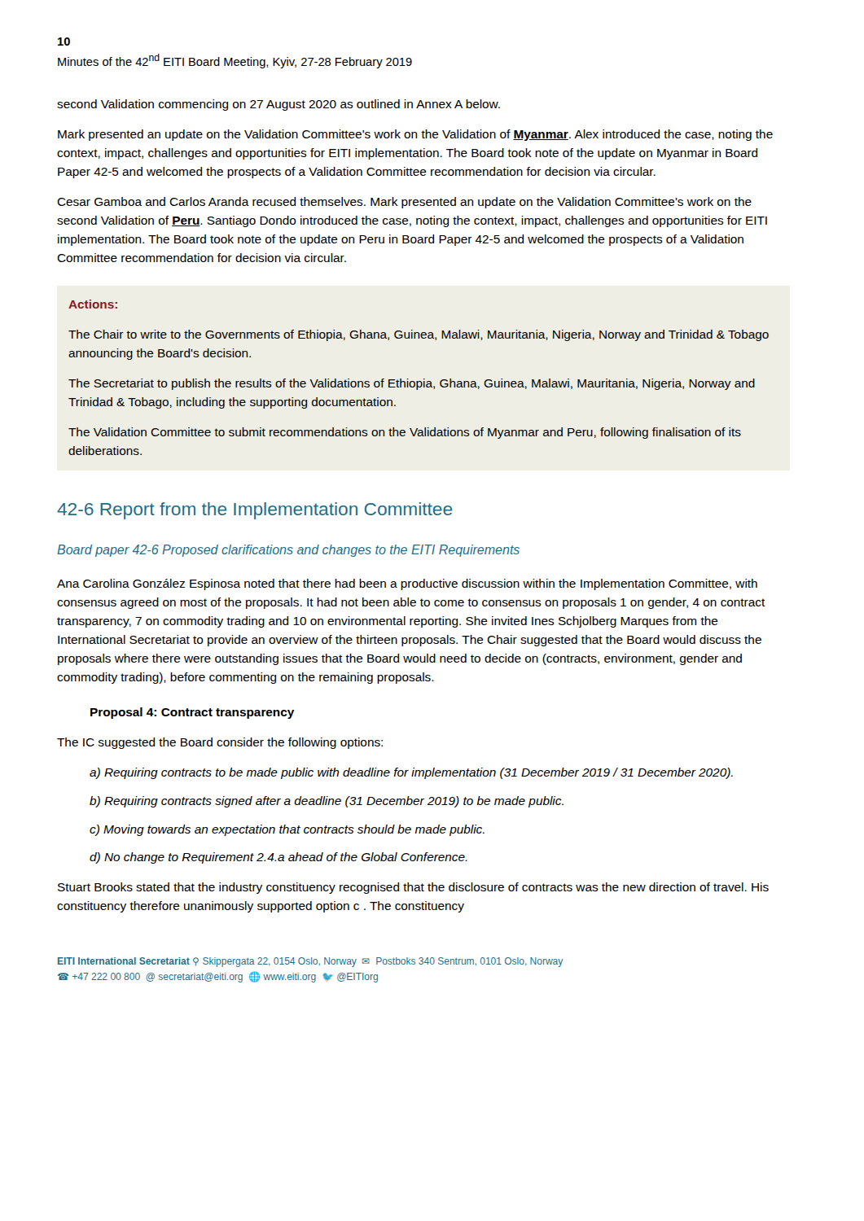10
Minutes of the 42nd EITI Board Meeting, Kyiv, 27-28 February 2019
second Validation commencing on 27 August 2020 as outlined in Annex A below.
Mark presented an update on the Validation Committee's work on the Validation of Myanmar. Alex introduced the case, noting the context, impact, challenges and opportunities for EITI implementation. The Board took note of the update on Myanmar in Board Paper 42-5 and welcomed the prospects of a Validation Committee recommendation for decision via circular.
Cesar Gamboa and Carlos Aranda recused themselves. Mark presented an update on the Validation Committee's work on the second Validation of Peru. Santiago Dondo introduced the case, noting the context, impact, challenges and opportunities for EITI implementation. The Board took note of the update on Peru in Board Paper 42-5 and welcomed the prospects of a Validation Committee recommendation for decision via circular.
Actions:
The Chair to write to the Governments of Ethiopia, Ghana, Guinea, Malawi, Mauritania, Nigeria, Norway and Trinidad & Tobago announcing the Board's decision.
The Secretariat to publish the results of the Validations of Ethiopia, Ghana, Guinea, Malawi, Mauritania, Nigeria, Norway and Trinidad & Tobago, including the supporting documentation.
The Validation Committee to submit recommendations on the Validations of Myanmar and Peru, following finalisation of its deliberations.
42-6 Report from the Implementation Committee
Board paper 42-6 Proposed clarifications and changes to the EITI Requirements
Ana Carolina González Espinosa noted that there had been a productive discussion within the Implementation Committee, with consensus agreed on most of the proposals. It had not been able to come to consensus on proposals 1 on gender, 4 on contract transparency, 7 on commodity trading and 10 on environmental reporting. She invited Ines Schjolberg Marques from the International Secretariat to provide an overview of the thirteen proposals. The Chair suggested that the Board would discuss the proposals where there were outstanding issues that the Board would need to decide on (contracts, environment, gender and commodity trading), before commenting on the remaining proposals.
Proposal 4: Contract transparency
The IC suggested the Board consider the following options:
a) Requiring contracts to be made public with deadline for implementation (31 December 2019 / 31 December 2020).
b) Requiring contracts signed after a deadline (31 December 2019) to be made public.
c) Moving towards an expectation that contracts should be made public.
d) No change to Requirement 2.4.a ahead of the Global Conference.
Stuart Brooks stated that the industry constituency recognised that the disclosure of contracts was the new direction of travel. His constituency therefore unanimously supported option c . The constituency
EITI International Secretariat ⚲ Skippergata 22, 0154 Oslo, Norway ✉ Postboks 340 Sentrum, 0101 Oslo, Norway
☎ +47 222 00 800 @ secretariat@eiti.org 🌐 www.eiti.org 🐦 @EITIorg